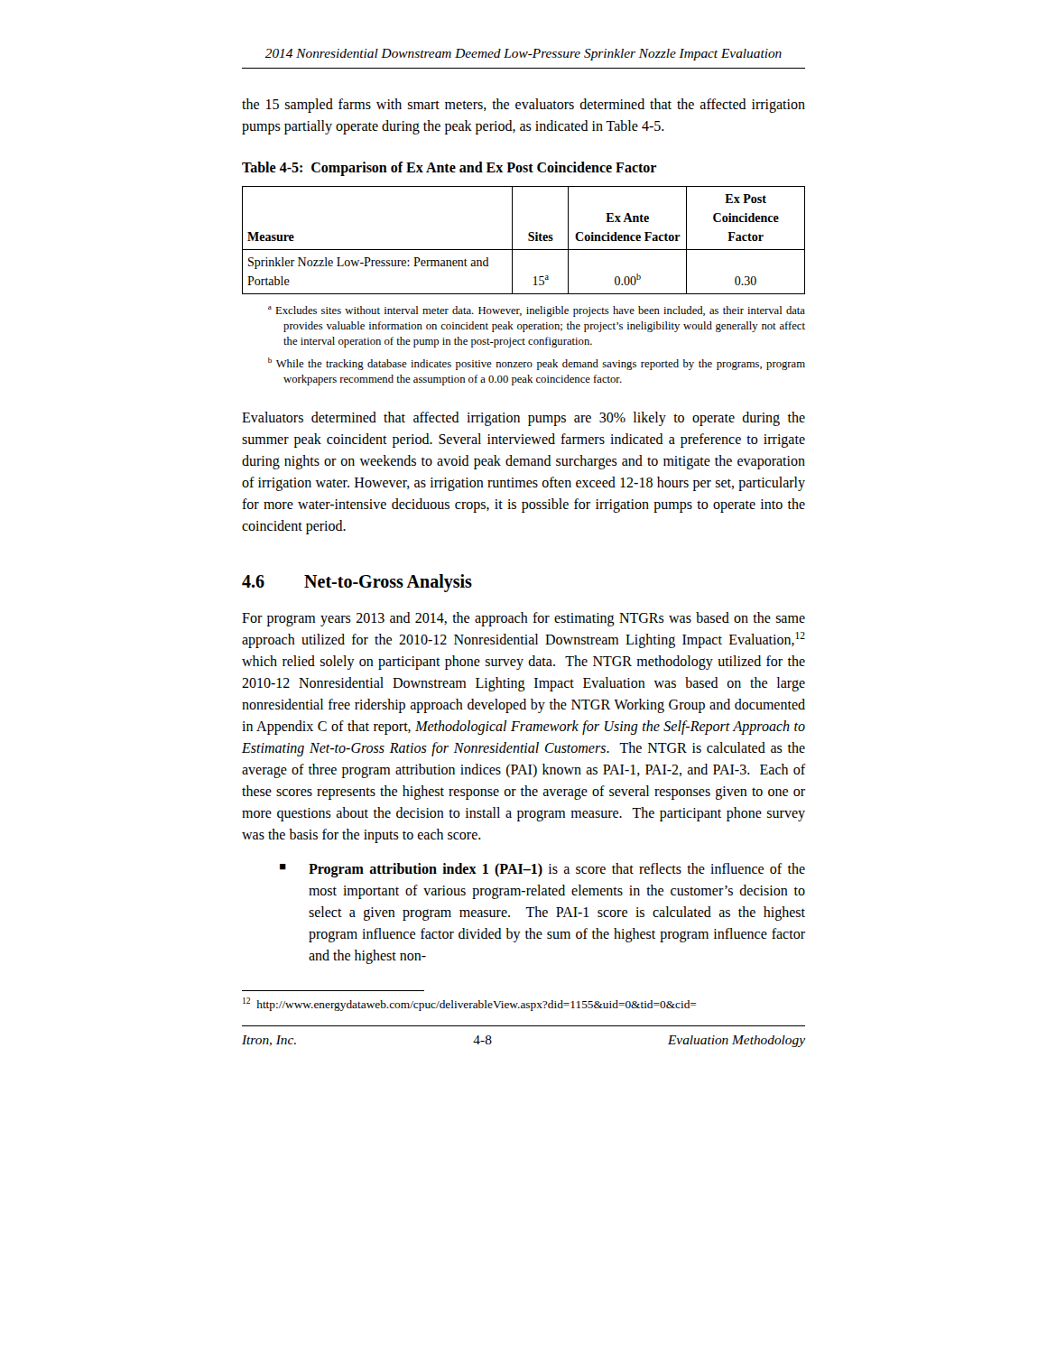2014 Nonresidential Downstream Deemed Low-Pressure Sprinkler Nozzle Impact Evaluation
the 15 sampled farms with smart meters, the evaluators determined that the affected irrigation pumps partially operate during the peak period, as indicated in Table 4-5.
Table 4-5: Comparison of Ex Ante and Ex Post Coincidence Factor
| Measure | Sites | Ex Ante Coincidence Factor | Ex Post Coincidence Factor |
| --- | --- | --- | --- |
| Sprinkler Nozzle Low-Pressure: Permanent and Portable | 15 a | 0.00 b | 0.30 |
a Excludes sites without interval meter data. However, ineligible projects have been included, as their interval data provides valuable information on coincident peak operation; the project’s ineligibility would generally not affect the interval operation of the pump in the post-project configuration.
b While the tracking database indicates positive nonzero peak demand savings reported by the programs, program workpapers recommend the assumption of a 0.00 peak coincidence factor.
Evaluators determined that affected irrigation pumps are 30% likely to operate during the summer peak coincident period. Several interviewed farmers indicated a preference to irrigate during nights or on weekends to avoid peak demand surcharges and to mitigate the evaporation of irrigation water. However, as irrigation runtimes often exceed 12-18 hours per set, particularly for more water-intensive deciduous crops, it is possible for irrigation pumps to operate into the coincident period.
4.6 Net-to-Gross Analysis
For program years 2013 and 2014, the approach for estimating NTGRs was based on the same approach utilized for the 2010-12 Nonresidential Downstream Lighting Impact Evaluation,12 which relied solely on participant phone survey data. The NTGR methodology utilized for the 2010-12 Nonresidential Downstream Lighting Impact Evaluation was based on the large nonresidential free ridership approach developed by the NTGR Working Group and documented in Appendix C of that report, Methodological Framework for Using the Self-Report Approach to Estimating Net-to-Gross Ratios for Nonresidential Customers. The NTGR is calculated as the average of three program attribution indices (PAI) known as PAI-1, PAI-2, and PAI-3. Each of these scores represents the highest response or the average of several responses given to one or more questions about the decision to install a program measure. The participant phone survey was the basis for the inputs to each score.
Program attribution index 1 (PAI–1) is a score that reflects the influence of the most important of various program-related elements in the customer’s decision to select a given program measure. The PAI-1 score is calculated as the highest program influence factor divided by the sum of the highest program influence factor and the highest non-
12 http://www.energydataweb.com/cpuc/deliverableView.aspx?did=1155&uid=0&tid=0&cid=
Itron, Inc.
4-8
Evaluation Methodology